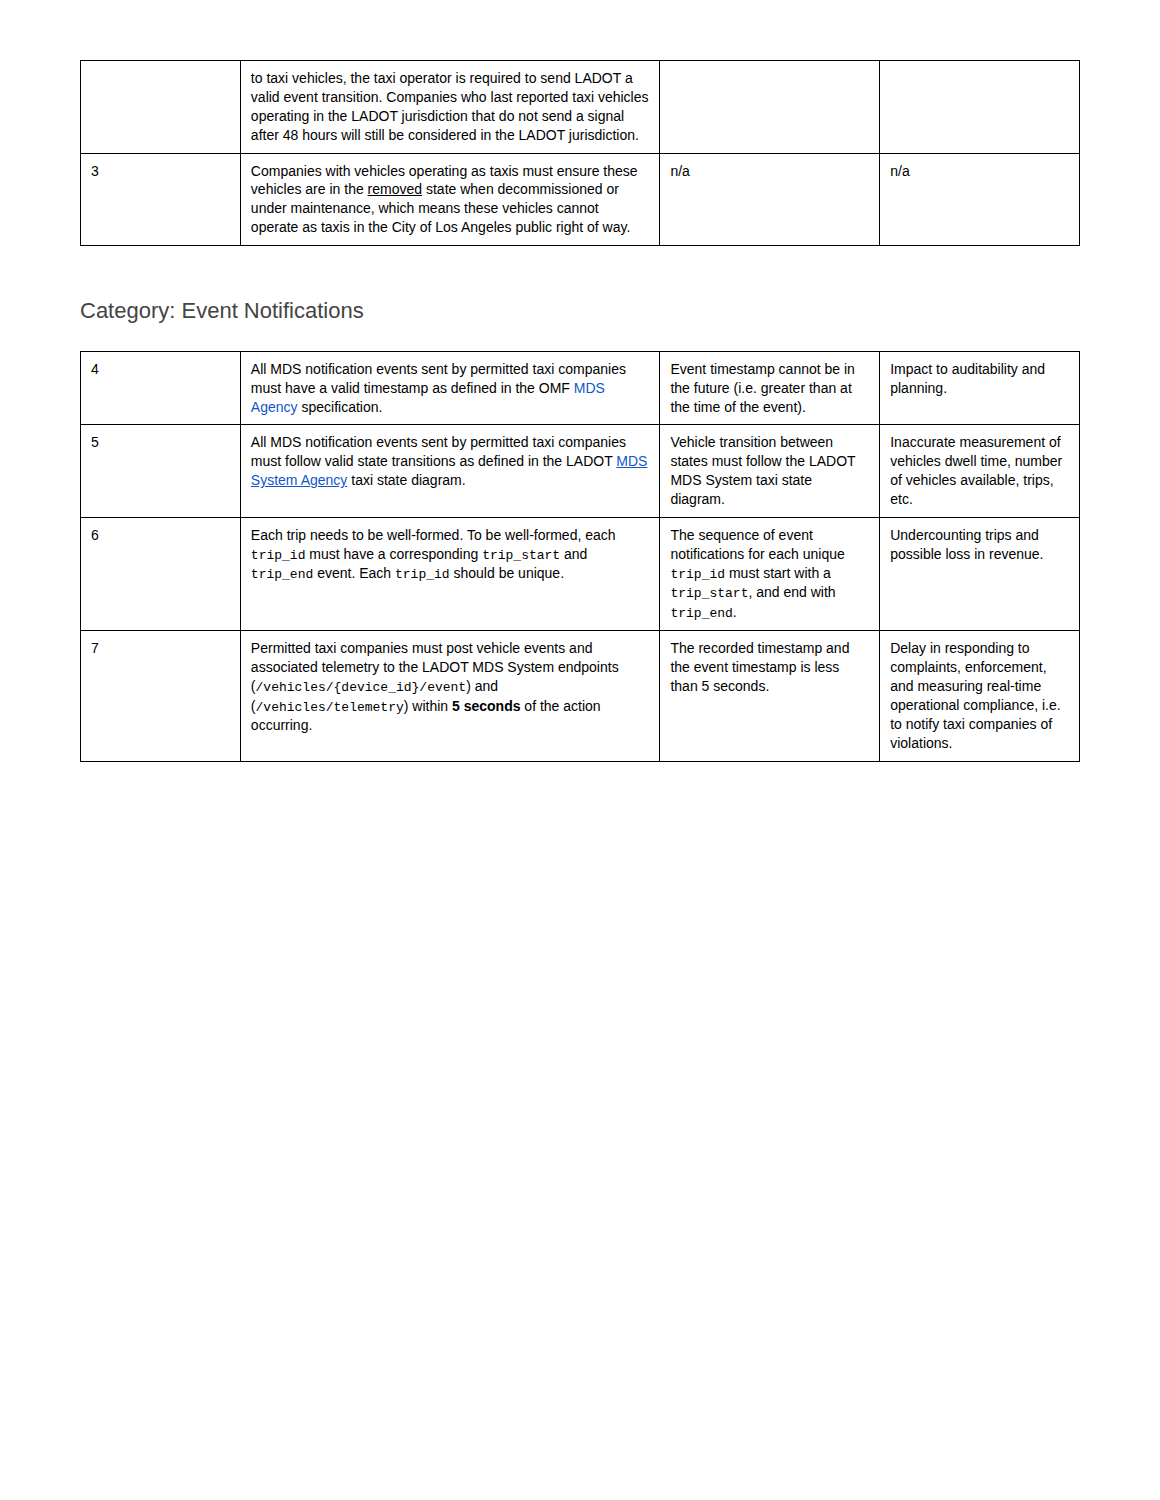| | to taxi vehicles, the taxi operator is required to send LADOT a valid event transition. Companies who last reported taxi vehicles operating in the LADOT jurisdiction that do not send a signal after 48 hours will still be considered in the LADOT jurisdiction. | | |
| 3 | Companies with vehicles operating as taxis must ensure these vehicles are in the removed state when decommissioned or under maintenance, which means these vehicles cannot operate as taxis in the City of Los Angeles public right of way. | n/a | n/a |
Category: Event Notifications
| 4 | All MDS notification events sent by permitted taxi companies must have a valid timestamp as defined in the OMF MDS Agency specification. | Event timestamp cannot be in the future (i.e. greater than at the time of the event). | Impact to auditability and planning. |
| 5 | All MDS notification events sent by permitted taxi companies must follow valid state transitions as defined in the LADOT MDS System Agency taxi state diagram. | Vehicle transition between states must follow the LADOT MDS System taxi state diagram. | Inaccurate measurement of vehicles dwell time, number of vehicles available, trips, etc. |
| 6 | Each trip needs to be well-formed. To be well-formed, each trip_id must have a corresponding trip_start and trip_end event. Each trip_id should be unique. | The sequence of event notifications for each unique trip_id must start with a trip_start , and end with trip_end . | Undercounting trips and possible loss in revenue. |
| 7 | Permitted taxi companies must post vehicle events and associated telemetry to the LADOT MDS System endpoints ( /vehicles/{device_id}/event ) and ( /vehicles/telemetry ) within 5 seconds of the action occurring. | The recorded timestamp and the event timestamp is less than 5 seconds. | Delay in responding to complaints, enforcement, and measuring real-time operational compliance, i.e. to notify taxi companies of violations. |